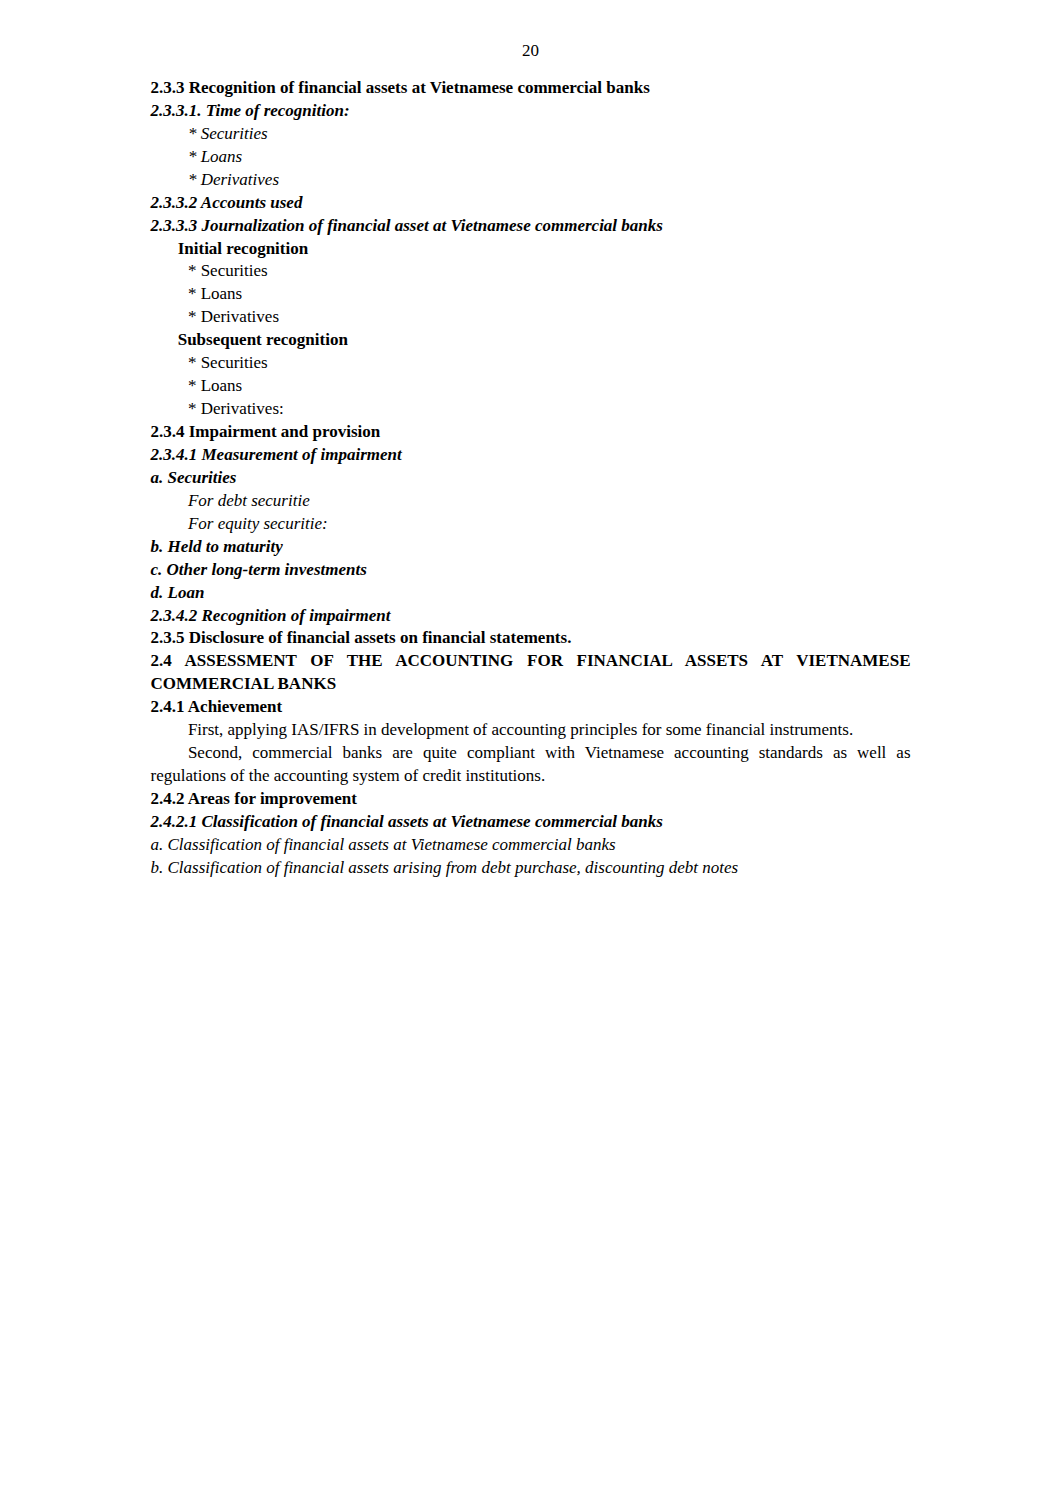20
2.3.3 Recognition of financial assets at Vietnamese commercial banks
2.3.3.1. Time of recognition:
* Securities
* Loans
* Derivatives
2.3.3.2 Accounts used
2.3.3.3 Journalization of financial asset at Vietnamese commercial banks
Initial recognition
* Securities
* Loans
* Derivatives
Subsequent recognition
* Securities
* Loans
* Derivatives:
2.3.4 Impairment and provision
2.3.4.1 Measurement of impairment
a. Securities
For debt securitie
For equity securitie:
b. Held to maturity
c. Other long-term investments
d. Loan
2.3.4.2 Recognition of impairment
2.3.5 Disclosure of financial assets on financial statements.
2.4 ASSESSMENT OF THE ACCOUNTING FOR FINANCIAL ASSETS AT VIETNAMESE COMMERCIAL BANKS
2.4.1 Achievement
First, applying IAS/IFRS in development of accounting principles for some financial instruments.
Second, commercial banks are quite compliant with Vietnamese accounting standards as well as regulations of the accounting system of credit institutions.
2.4.2 Areas for improvement
2.4.2.1 Classification of financial assets at Vietnamese commercial banks
a. Classification of financial assets at Vietnamese commercial banks
b. Classification of financial assets arising from debt purchase, discounting debt notes